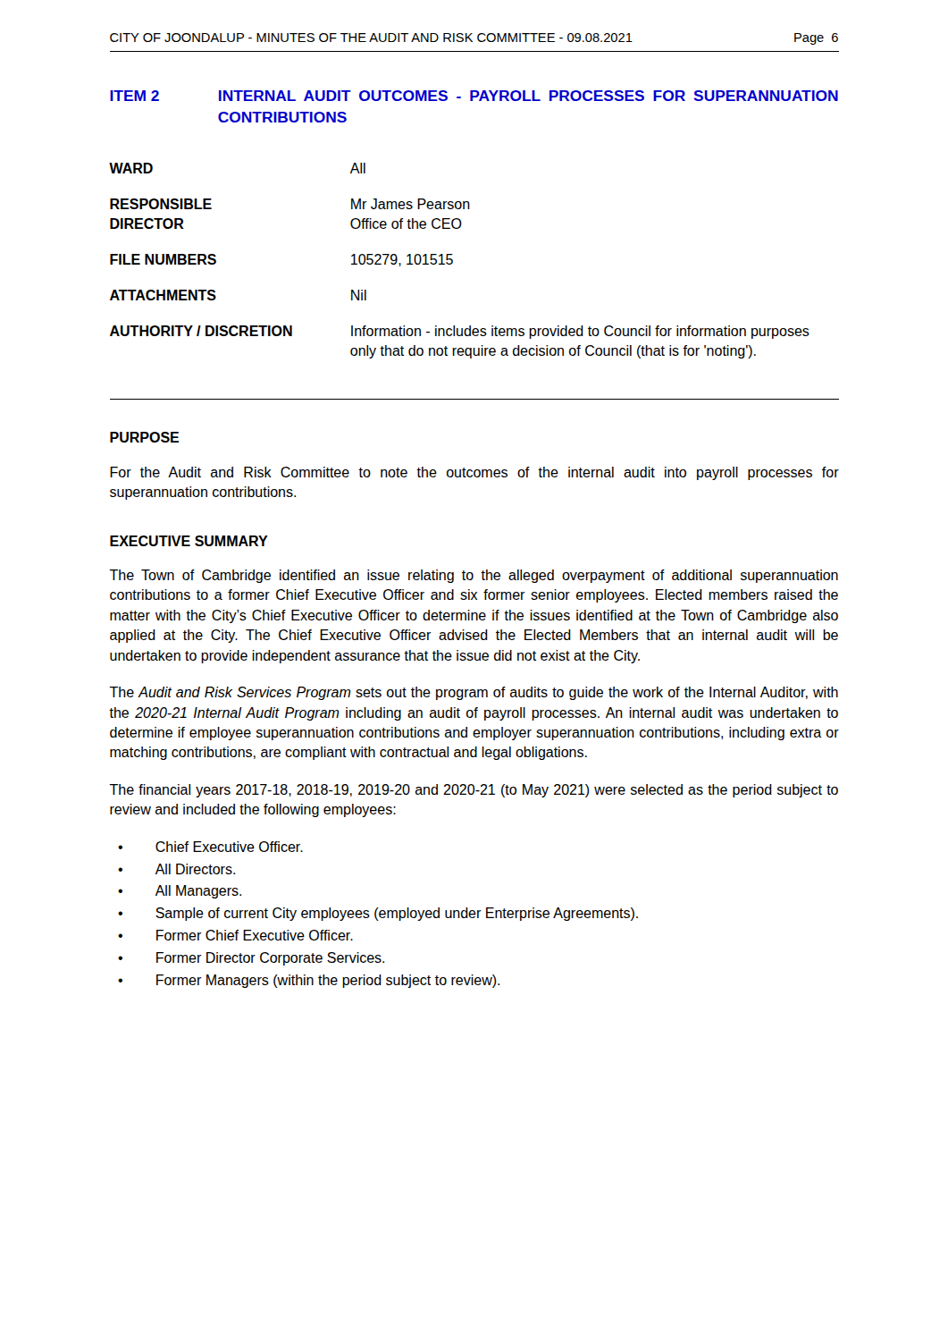CITY OF JOONDALUP - MINUTES OF THE AUDIT AND RISK COMMITTEE - 09.08.2021 Page 6
ITEM 2 INTERNAL AUDIT OUTCOMES - PAYROLL PROCESSES FOR SUPERANNUATION CONTRIBUTIONS
| WARD | All |
| RESPONSIBLE DIRECTOR | Mr James Pearson Office of the CEO |
| FILE NUMBERS | 105279, 101515 |
| ATTACHMENTS | Nil |
| AUTHORITY / DISCRETION | Information - includes items provided to Council for information purposes only that do not require a decision of Council (that is for 'noting'). |
PURPOSE
For the Audit and Risk Committee to note the outcomes of the internal audit into payroll processes for superannuation contributions.
EXECUTIVE SUMMARY
The Town of Cambridge identified an issue relating to the alleged overpayment of additional superannuation contributions to a former Chief Executive Officer and six former senior employees. Elected members raised the matter with the City’s Chief Executive Officer to determine if the issues identified at the Town of Cambridge also applied at the City. The Chief Executive Officer advised the Elected Members that an internal audit will be undertaken to provide independent assurance that the issue did not exist at the City.
The Audit and Risk Services Program sets out the program of audits to guide the work of the Internal Auditor, with the 2020-21 Internal Audit Program including an audit of payroll processes. An internal audit was undertaken to determine if employee superannuation contributions and employer superannuation contributions, including extra or matching contributions, are compliant with contractual and legal obligations.
The financial years 2017-18, 2018-19, 2019-20 and 2020-21 (to May 2021) were selected as the period subject to review and included the following employees:
Chief Executive Officer.
All Directors.
All Managers.
Sample of current City employees (employed under Enterprise Agreements).
Former Chief Executive Officer.
Former Director Corporate Services.
Former Managers (within the period subject to review).